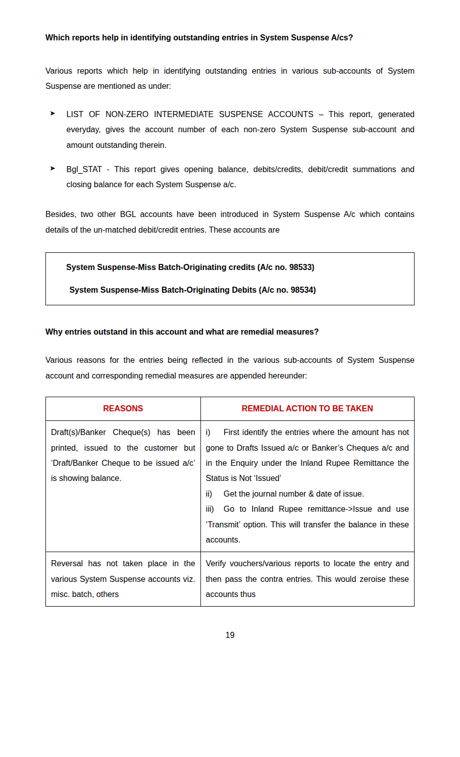Which reports help in identifying outstanding entries in System Suspense A/cs?
Various reports which help in identifying outstanding entries in various sub-accounts of System Suspense are mentioned as under:
LIST OF NON-ZERO INTERMEDIATE SUSPENSE ACCOUNTS – This report, generated everyday, gives the account number of each non-zero System Suspense sub-account and amount outstanding therein.
Bgl_STAT - This report gives opening balance, debits/credits, debit/credit summations and closing balance for each System Suspense a/c.
Besides, two other BGL accounts have been introduced in System Suspense A/c which contains details of the un-matched debit/credit entries. These accounts are
System Suspense-Miss Batch-Originating credits (A/c no. 98533)
System Suspense-Miss Batch-Originating Debits (A/c no. 98534)
Why entries outstand in this account and what are remedial measures?
Various reasons for the entries being reflected in the various sub-accounts of System Suspense account and corresponding remedial measures are appended hereunder:
| REASONS | REMEDIAL ACTION TO BE TAKEN |
| --- | --- |
| Draft(s)/Banker Cheque(s) has been printed, issued to the customer but ‘Draft/Banker Cheque to be issued a/c’ is showing balance. | i) First identify the entries where the amount has not gone to Drafts Issued a/c or Banker’s Cheques a/c and in the Enquiry under the Inland Rupee Remittance the Status is Not ‘Issued’ ii) Get the journal number & date of issue. iii) Go to Inland Rupee remittance->Issue and use ‘Transmit’ option. This will transfer the balance in these accounts. |
| Reversal has not taken place in the various System Suspense accounts viz. misc. batch, others | Verify vouchers/various reports to locate the entry and then pass the contra entries. This would zeroise these accounts thus |
19